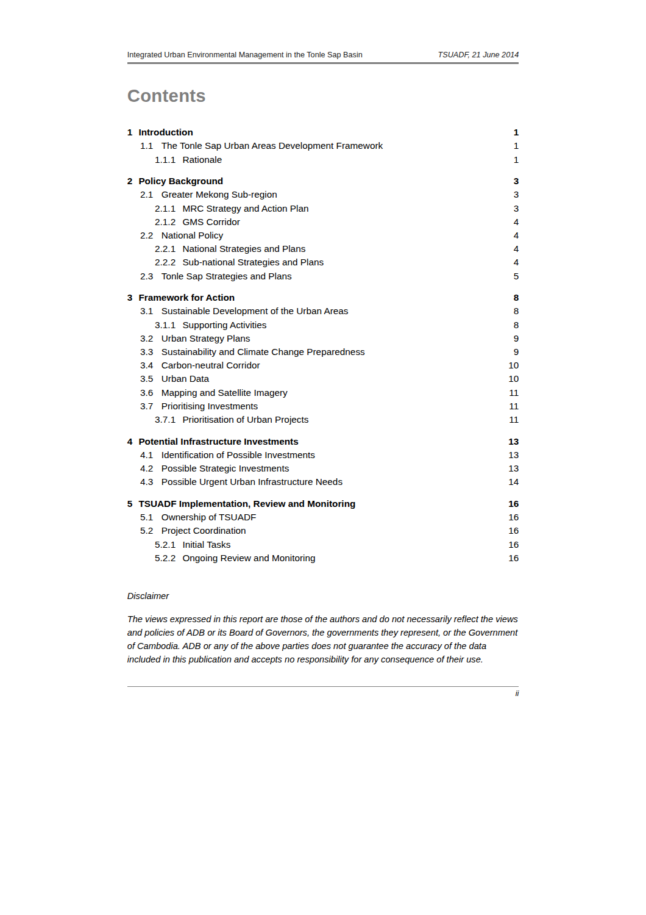Integrated Urban Environmental Management in the Tonle Sap Basin
TSUADF, 21 June 2014
Contents
1 Introduction 1
1.1 The Tonle Sap Urban Areas Development Framework 1
1.1.1 Rationale 1
2 Policy Background 3
2.1 Greater Mekong Sub-region 3
2.1.1 MRC Strategy and Action Plan 3
2.1.2 GMS Corridor 4
2.2 National Policy 4
2.2.1 National Strategies and Plans 4
2.2.2 Sub-national Strategies and Plans 4
2.3 Tonle Sap Strategies and Plans 5
3 Framework for Action 8
3.1 Sustainable Development of the Urban Areas 8
3.1.1 Supporting Activities 8
3.2 Urban Strategy Plans 9
3.3 Sustainability and Climate Change Preparedness 9
3.4 Carbon-neutral Corridor 10
3.5 Urban Data 10
3.6 Mapping and Satellite Imagery 11
3.7 Prioritising Investments 11
3.7.1 Prioritisation of Urban Projects 11
4 Potential Infrastructure Investments 13
4.1 Identification of Possible Investments 13
4.2 Possible Strategic Investments 13
4.3 Possible Urgent Urban Infrastructure Needs 14
5 TSUADF Implementation, Review and Monitoring 16
5.1 Ownership of TSUADF 16
5.2 Project Coordination 16
5.2.1 Initial Tasks 16
5.2.2 Ongoing Review and Monitoring 16
Disclaimer
The views expressed in this report are those of the authors and do not necessarily reflect the views and policies of ADB or its Board of Governors, the governments they represent, or the Government of Cambodia. ADB or any of the above parties does not guarantee the accuracy of the data included in this publication and accepts no responsibility for any consequence of their use.
ii